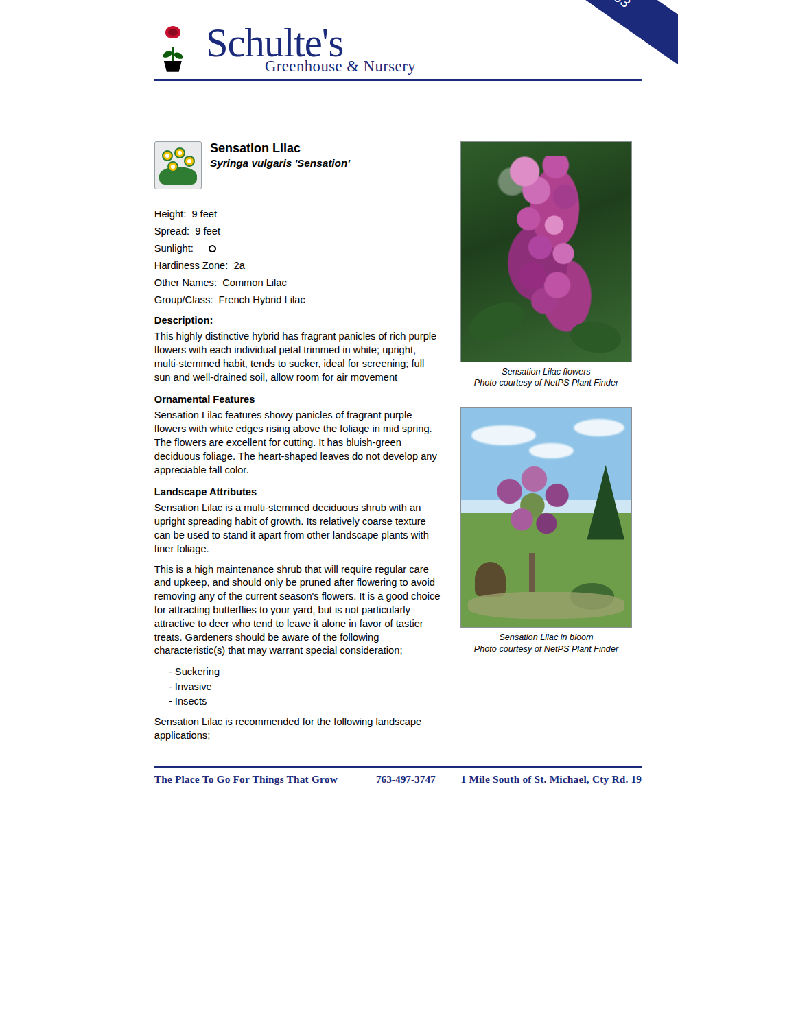Since 1963
Schulte's
Greenhouse & Nursery
Sensation Lilac
Syringa vulgaris 'Sensation'
Height: 9 feet
Spread: 9 feet
Sunlight:
Hardiness Zone: 2a
Other Names: Common Lilac
Group/Class: French Hybrid Lilac
Description:
This highly distinctive hybrid has fragrant panicles of rich purple flowers with each individual petal trimmed in white; upright, multi-stemmed habit, tends to sucker, ideal for screening; full sun and well-drained soil, allow room for air movement
Ornamental Features
Sensation Lilac features showy panicles of fragrant purple flowers with white edges rising above the foliage in mid spring. The flowers are excellent for cutting. It has bluish-green deciduous foliage. The heart-shaped leaves do not develop any appreciable fall color.
Landscape Attributes
Sensation Lilac is a multi-stemmed deciduous shrub with an upright spreading habit of growth. Its relatively coarse texture can be used to stand it apart from other landscape plants with finer foliage.
This is a high maintenance shrub that will require regular care and upkeep, and should only be pruned after flowering to avoid removing any of the current season's flowers. It is a good choice for attracting butterflies to your yard, but is not particularly attractive to deer who tend to leave it alone in favor of tastier treats. Gardeners should be aware of the following characteristic(s) that may warrant special consideration;
Suckering
Invasive
Insects
Sensation Lilac is recommended for the following landscape applications;
Sensation Lilac flowers
Photo courtesy of NetPS Plant Finder
Sensation Lilac in bloom
Photo courtesy of NetPS Plant Finder
The Place To Go For Things That Grow
763-497-3747
1 Mile South of St. Michael, Cty Rd. 19